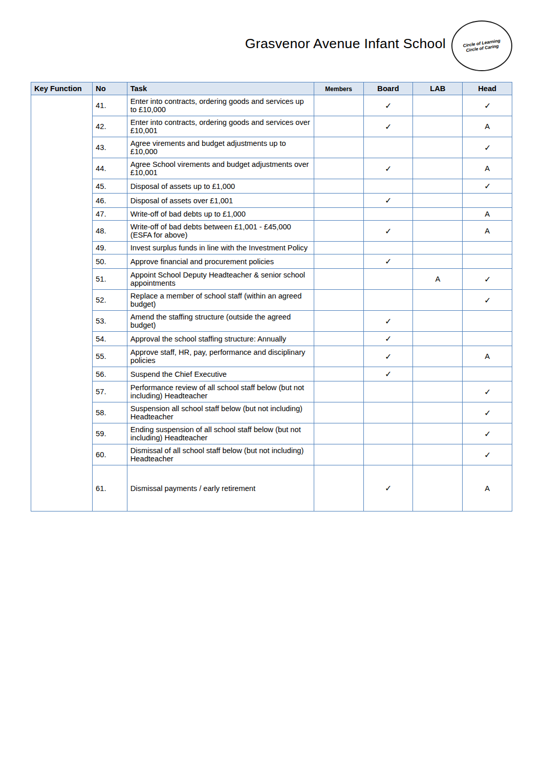Grasvenor Avenue Infant School
Circle of Learning
Circle of Caring
| Key Function | No | Task | Members | Board | LAB | Head |
| --- | --- | --- | --- | --- | --- | --- |
| | 41. | Enter into contracts, ordering goods and services up to £10,000 | | | | |
| 42. | Enter into contracts, ordering goods and services over £10,001 | | | | A |
| 43. | Agree virements and budget adjustments up to £10,000 | | | | |
| 44. | Agree School virements and budget adjustments over £10,001 | | | | A |
| 45. | Disposal of assets up to £1,000 | | | | |
| 46. | Disposal of assets over £1,001 | | | | |
| 47. | Write-off of bad debts up to £1,000 | | | | A |
| 48. | Write-off of bad debts between £1,001 - £45,000 (ESFA for above) | | | | A |
| 49. | Invest surplus funds in line with the Investment Policy | | | | |
| 50. | Approve financial and procurement policies | | | | |
| 51. | Appoint School Deputy Headteacher & senior school appointments | | | A | |
| 52. | Replace a member of school staff (within an agreed budget) | | | | |
| 53. | Amend the staffing structure (outside the agreed budget) | | | | |
| 54. | Approval the school staffing structure: Annually | | | | |
| 55. | Approve staff, HR, pay, performance and disciplinary policies | | | | A |
| 56. | Suspend the Chief Executive | | | | |
| 57. | Performance review of all school staff below (but not including) Headteacher | | | | |
| 58. | Suspension all school staff below (but not including) Headteacher | | | | |
| 59. | Ending suspension of all school staff below (but not including) Headteacher | | | | |
| 60. | Dismissal of all school staff below (but not including) Headteacher | | | | |
| 61. | Dismissal payments / early retirement | | | | A |